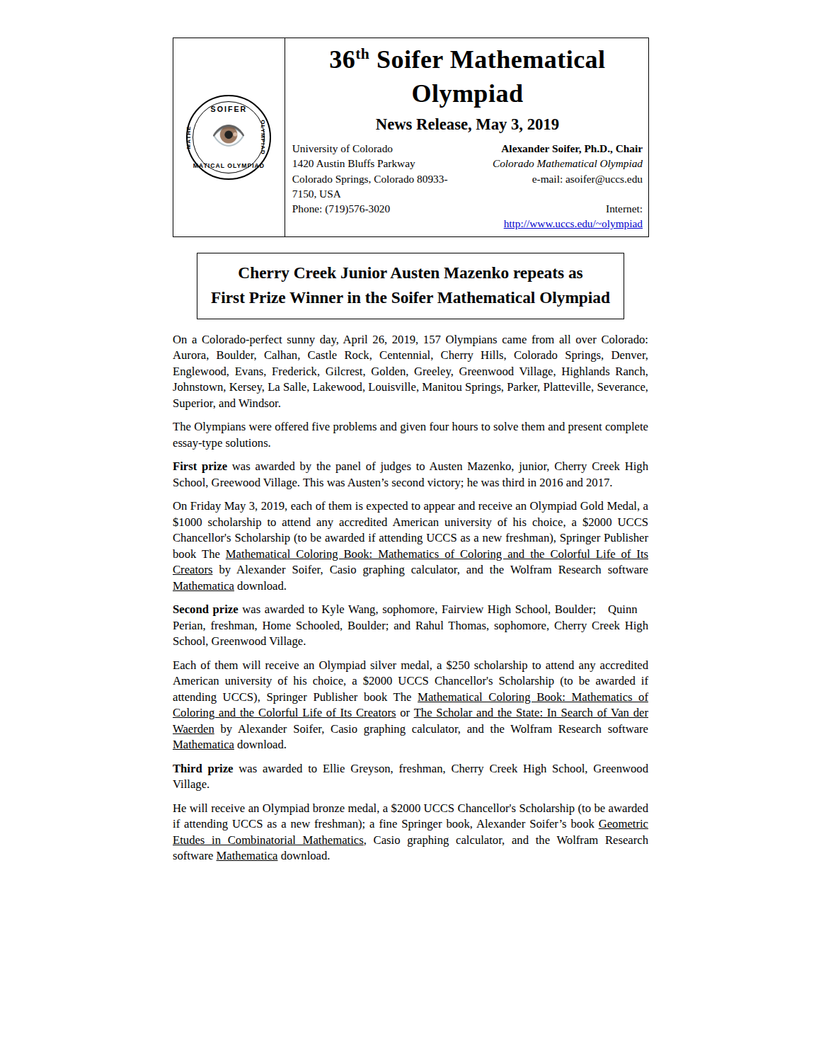SOIFER
👁️
MATICAL OLYMPIAD
MATHE
OLYMPIAD
36th Soifer Mathematical Olympiad
News Release, May 3, 2019
| University of Colorado | Alexander Soifer, Ph.D., Chair |
| 1420 Austin Bluffs Parkway | Colorado Mathematical Olympiad |
| Colorado Springs, Colorado 80933-7150, USA | e-mail: asoifer@uccs.edu |
| Phone: (719)576-3020 | Internet: http://www.uccs.edu/~olympiad |
Cherry Creek Junior Austen Mazenko repeats as
First Prize Winner in the Soifer Mathematical Olympiad
On a Colorado-perfect sunny day, April 26, 2019, 157 Olympians came from all over Colorado: Aurora, Boulder, Calhan, Castle Rock, Centennial, Cherry Hills, Colorado Springs, Denver, Englewood, Evans, Frederick, Gilcrest, Golden, Greeley, Greenwood Village, Highlands Ranch, Johnstown, Kersey, La Salle, Lakewood, Louisville, Manitou Springs, Parker, Platteville, Severance, Superior, and Windsor.
The Olympians were offered five problems and given four hours to solve them and present complete essay-type solutions.
First prize was awarded by the panel of judges to Austen Mazenko, junior, Cherry Creek High School, Greewood Village. This was Austen’s second victory; he was third in 2016 and 2017.
On Friday May 3, 2019, each of them is expected to appear and receive an Olympiad Gold Medal, a $1000 scholarship to attend any accredited American university of his choice, a $2000 UCCS Chancellor's Scholarship (to be awarded if attending UCCS as a new freshman), Springer Publisher book The Mathematical Coloring Book: Mathematics of Coloring and the Colorful Life of Its Creators by Alexander Soifer, Casio graphing calculator, and the Wolfram Research software Mathematica download.
Second prize was awarded to Kyle Wang, sophomore, Fairview High School, Boulder; Quinn Perian, freshman, Home Schooled, Boulder; and Rahul Thomas, sophomore, Cherry Creek High School, Greenwood Village.
Each of them will receive an Olympiad silver medal, a $250 scholarship to attend any accredited American university of his choice, a $2000 UCCS Chancellor's Scholarship (to be awarded if attending UCCS), Springer Publisher book The Mathematical Coloring Book: Mathematics of Coloring and the Colorful Life of Its Creators or The Scholar and the State: In Search of Van der Waerden by Alexander Soifer, Casio graphing calculator, and the Wolfram Research software Mathematica download.
Third prize was awarded to Ellie Greyson, freshman, Cherry Creek High School, Greenwood Village.
He will receive an Olympiad bronze medal, a $2000 UCCS Chancellor's Scholarship (to be awarded if attending UCCS as a new freshman); a fine Springer book, Alexander Soifer’s book Geometric Etudes in Combinatorial Mathematics, Casio graphing calculator, and the Wolfram Research software Mathematica download.